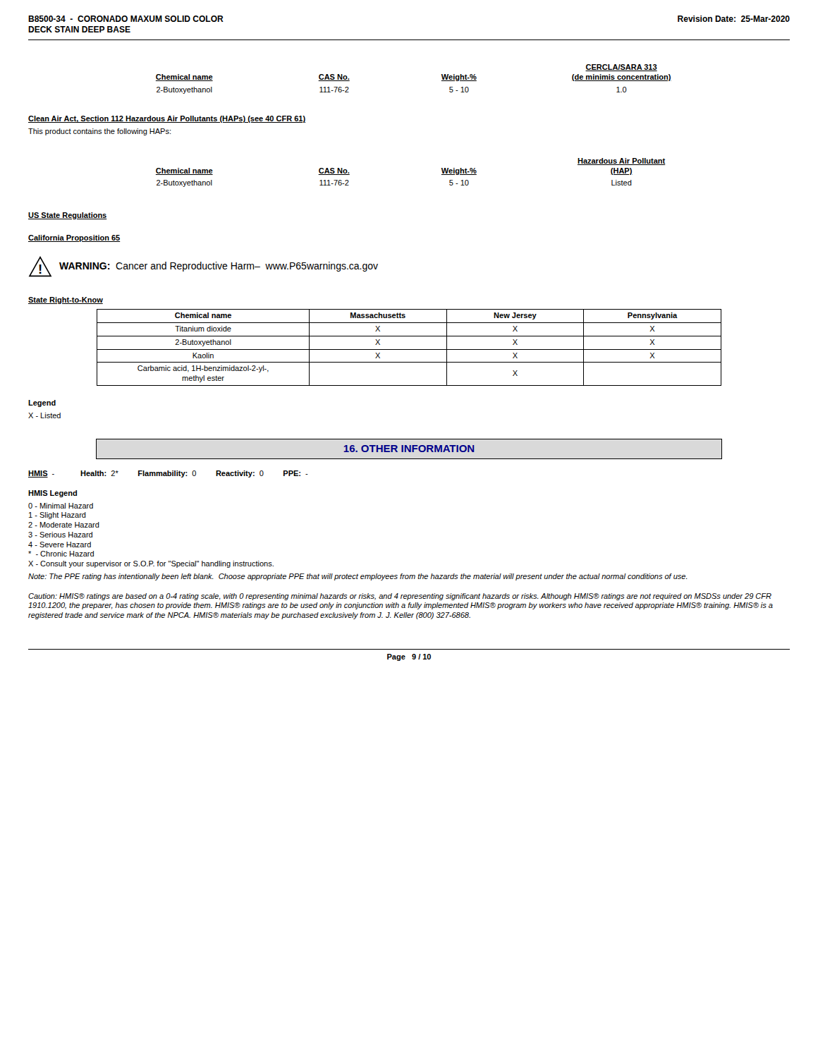B8500-34 - CORONADO MAXUM SOLID COLOR
DECK STAIN DEEP BASE
Revision Date: 25-Mar-2020
| Chemical name | CAS No. | Weight-% | CERCLA/SARA 313 (de minimis concentration) |
| --- | --- | --- | --- |
| 2-Butoxyethanol | 111-76-2 | 5 - 10 | 1.0 |
Clean Air Act, Section 112 Hazardous Air Pollutants (HAPs) (see 40 CFR 61)
This product contains the following HAPs:
| Chemical name | CAS No. | Weight-% | Hazardous Air Pollutant (HAP) |
| --- | --- | --- | --- |
| 2-Butoxyethanol | 111-76-2 | 5 - 10 | Listed |
US State Regulations
California Proposition 65
!
WARNING: Cancer and Reproductive Harm– www.P65warnings.ca.gov
State Right-to-Know
| Chemical name | Massachusetts | New Jersey | Pennsylvania |
| --- | --- | --- | --- |
| Titanium dioxide | X | X | X |
| 2-Butoxyethanol | X | X | X |
| Kaolin | X | X | X |
| Carbamic acid, 1H-benzimidazol-2-yl-, methyl ester | | X | |
Legend
X - Listed
16. OTHER INFORMATION
HMIS - Health: 2* Flammability: 0 Reactivity: 0 PPE: -
HMIS Legend
0 - Minimal Hazard
1 - Slight Hazard
2 - Moderate Hazard
3 - Serious Hazard
4 - Severe Hazard
* - Chronic Hazard
X - Consult your supervisor or S.O.P. for "Special" handling instructions.
Note: The PPE rating has intentionally been left blank. Choose appropriate PPE that will protect employees from the hazards the material will present under the actual normal conditions of use.
Caution: HMIS® ratings are based on a 0-4 rating scale, with 0 representing minimal hazards or risks, and 4 representing significant hazards or risks. Although HMIS® ratings are not required on MSDSs under 29 CFR 1910.1200, the preparer, has chosen to provide them. HMIS® ratings are to be used only in conjunction with a fully implemented HMIS® program by workers who have received appropriate HMIS® training. HMIS® is a registered trade and service mark of the NPCA. HMIS® materials may be purchased exclusively from J. J. Keller (800) 327-6868.
Page 9 / 10